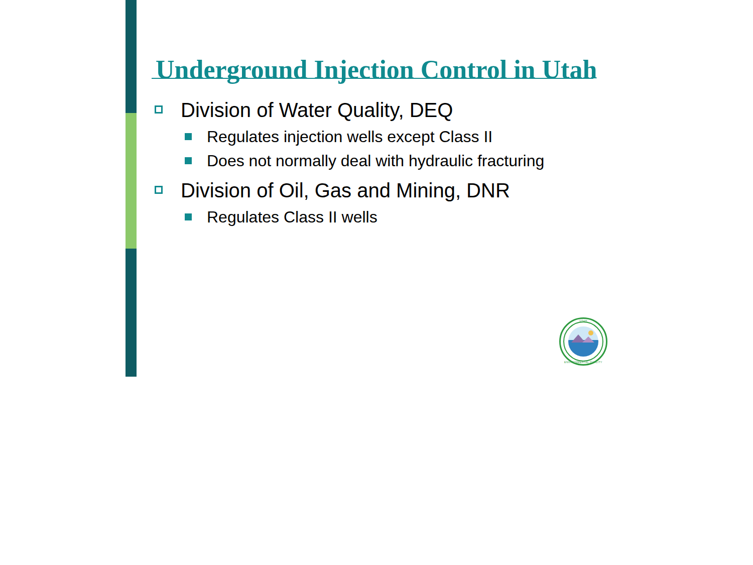Underground Injection Control in Utah
Division of Water Quality, DEQ
Regulates injection wells except Class II
Does not normally deal with hydraulic fracturing
Division of Oil, Gas and Mining, DNR
Regulates Class II wells
UTAH
ENVIRONMENTAL QUALITY